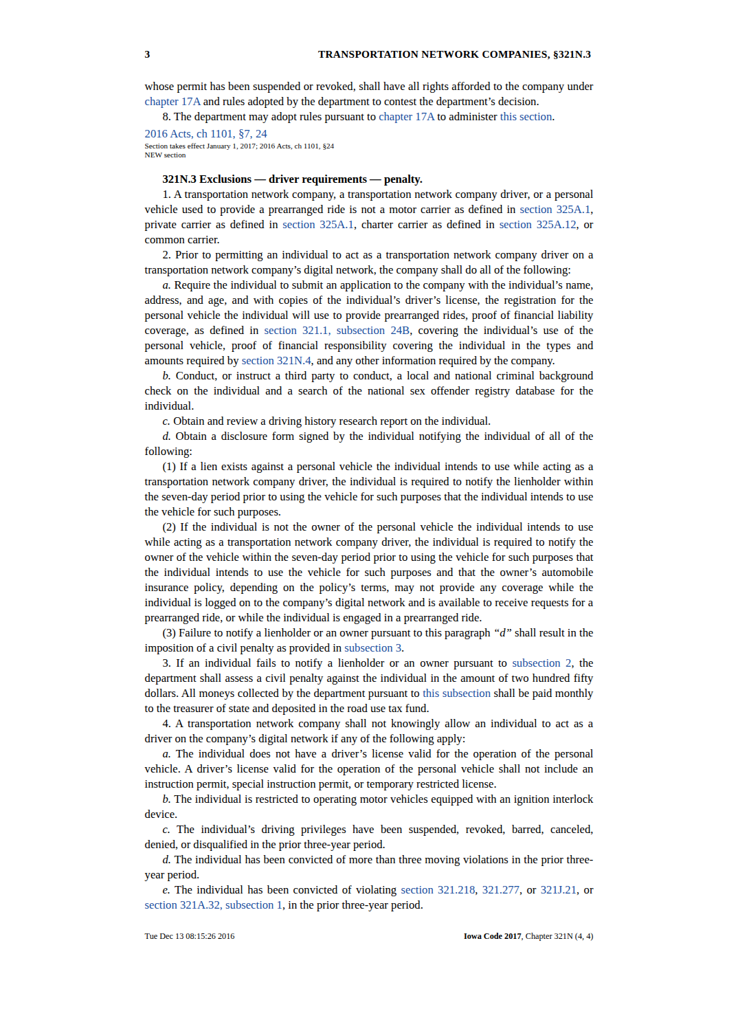3
TRANSPORTATION NETWORK COMPANIES, §321N.3
whose permit has been suspended or revoked, shall have all rights afforded to the company under chapter 17A and rules adopted by the department to contest the department’s decision.
8. The department may adopt rules pursuant to chapter 17A to administer this section.
2016 Acts, ch 1101, §7, 24
Section takes effect January 1, 2017; 2016 Acts, ch 1101, §24
NEW section
321N.3 Exclusions — driver requirements — penalty.
1. A transportation network company, a transportation network company driver, or a personal vehicle used to provide a prearranged ride is not a motor carrier as defined in section 325A.1, private carrier as defined in section 325A.1, charter carrier as defined in section 325A.12, or common carrier.
2. Prior to permitting an individual to act as a transportation network company driver on a transportation network company’s digital network, the company shall do all of the following:
a. Require the individual to submit an application to the company with the individual’s name, address, and age, and with copies of the individual’s driver’s license, the registration for the personal vehicle the individual will use to provide prearranged rides, proof of financial liability coverage, as defined in section 321.1, subsection 24B, covering the individual’s use of the personal vehicle, proof of financial responsibility covering the individual in the types and amounts required by section 321N.4, and any other information required by the company.
b. Conduct, or instruct a third party to conduct, a local and national criminal background check on the individual and a search of the national sex offender registry database for the individual.
c. Obtain and review a driving history research report on the individual.
d. Obtain a disclosure form signed by the individual notifying the individual of all of the following:
(1) If a lien exists against a personal vehicle the individual intends to use while acting as a transportation network company driver, the individual is required to notify the lienholder within the seven-day period prior to using the vehicle for such purposes that the individual intends to use the vehicle for such purposes.
(2) If the individual is not the owner of the personal vehicle the individual intends to use while acting as a transportation network company driver, the individual is required to notify the owner of the vehicle within the seven-day period prior to using the vehicle for such purposes that the individual intends to use the vehicle for such purposes and that the owner’s automobile insurance policy, depending on the policy’s terms, may not provide any coverage while the individual is logged on to the company’s digital network and is available to receive requests for a prearranged ride, or while the individual is engaged in a prearranged ride.
(3) Failure to notify a lienholder or an owner pursuant to this paragraph “d” shall result in the imposition of a civil penalty as provided in subsection 3.
3. If an individual fails to notify a lienholder or an owner pursuant to subsection 2, the department shall assess a civil penalty against the individual in the amount of two hundred fifty dollars. All moneys collected by the department pursuant to this subsection shall be paid monthly to the treasurer of state and deposited in the road use tax fund.
4. A transportation network company shall not knowingly allow an individual to act as a driver on the company’s digital network if any of the following apply:
a. The individual does not have a driver’s license valid for the operation of the personal vehicle. A driver’s license valid for the operation of the personal vehicle shall not include an instruction permit, special instruction permit, or temporary restricted license.
b. The individual is restricted to operating motor vehicles equipped with an ignition interlock device.
c. The individual’s driving privileges have been suspended, revoked, barred, canceled, denied, or disqualified in the prior three-year period.
d. The individual has been convicted of more than three moving violations in the prior three-year period.
e. The individual has been convicted of violating section 321.218, 321.277, or 321J.21, or section 321A.32, subsection 1, in the prior three-year period.
Tue Dec 13 08:15:26 2016
Iowa Code 2017, Chapter 321N (4, 4)